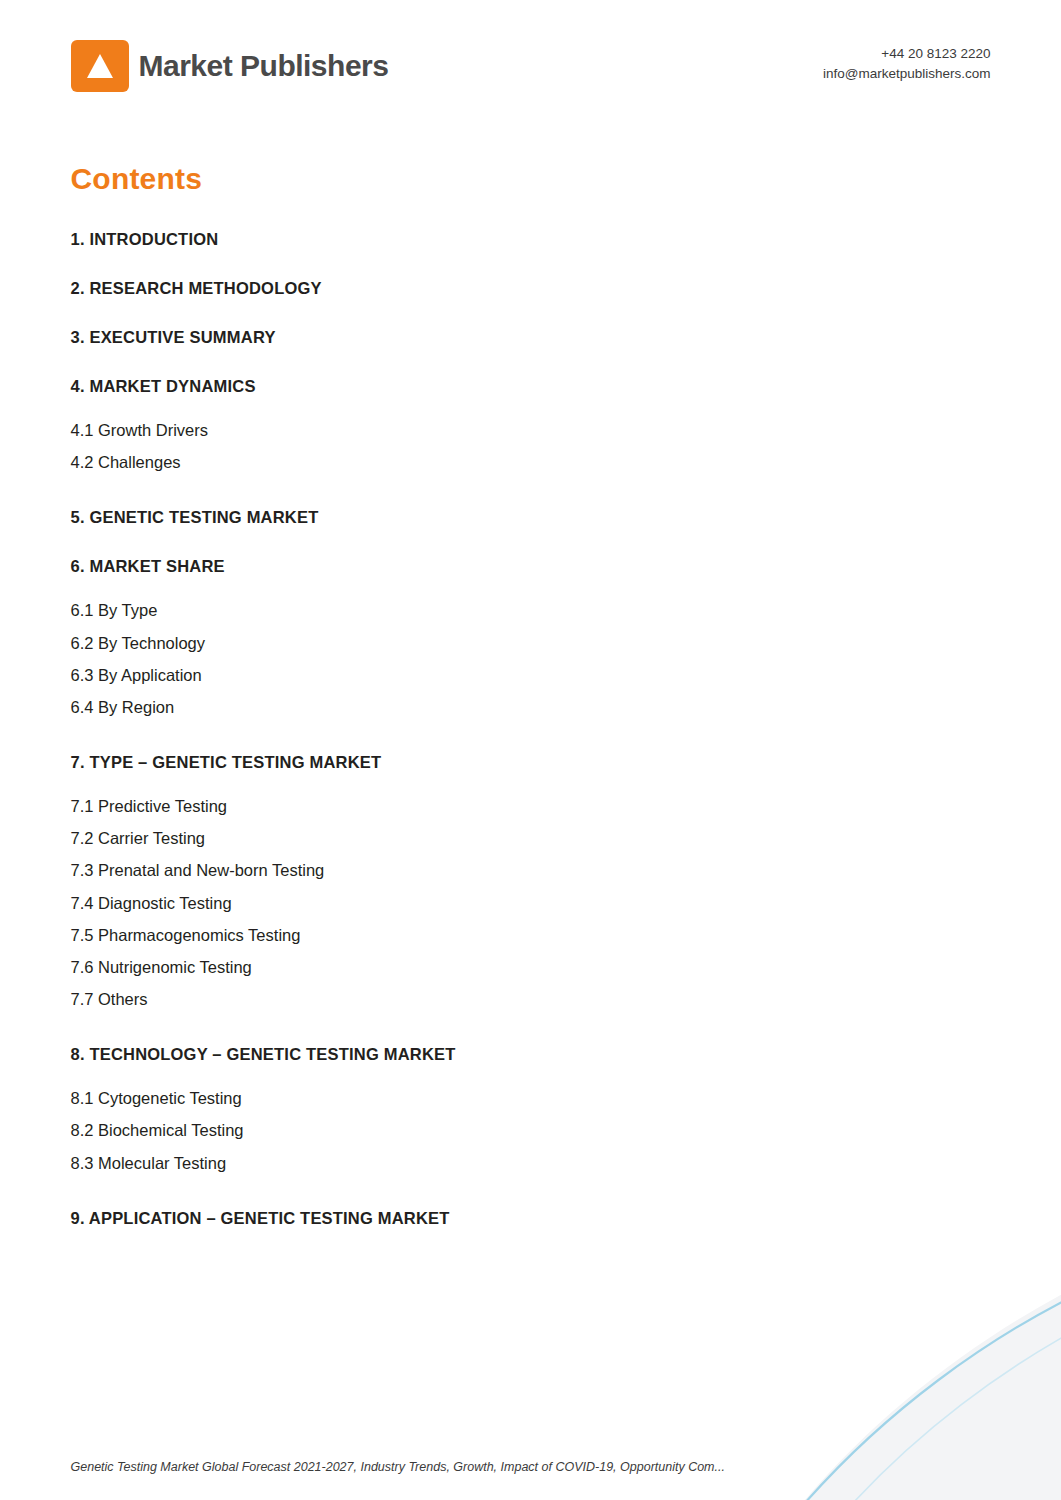Market Publishers
+44 20 8123 2220
info@marketpublishers.com
Contents
1. INTRODUCTION
2. RESEARCH METHODOLOGY
3. EXECUTIVE SUMMARY
4. MARKET DYNAMICS
4.1 Growth Drivers
4.2 Challenges
5. GENETIC TESTING MARKET
6. MARKET SHARE
6.1 By Type
6.2 By Technology
6.3 By Application
6.4 By Region
7. TYPE – GENETIC TESTING MARKET
7.1 Predictive Testing
7.2 Carrier Testing
7.3 Prenatal and New-born Testing
7.4 Diagnostic Testing
7.5 Pharmacogenomics Testing
7.6 Nutrigenomic Testing
7.7 Others
8. TECHNOLOGY – GENETIC TESTING MARKET
8.1 Cytogenetic Testing
8.2 Biochemical Testing
8.3 Molecular Testing
9. APPLICATION – GENETIC TESTING MARKET
Genetic Testing Market Global Forecast 2021-2027, Industry Trends, Growth, Impact of COVID-19, Opportunity Com...